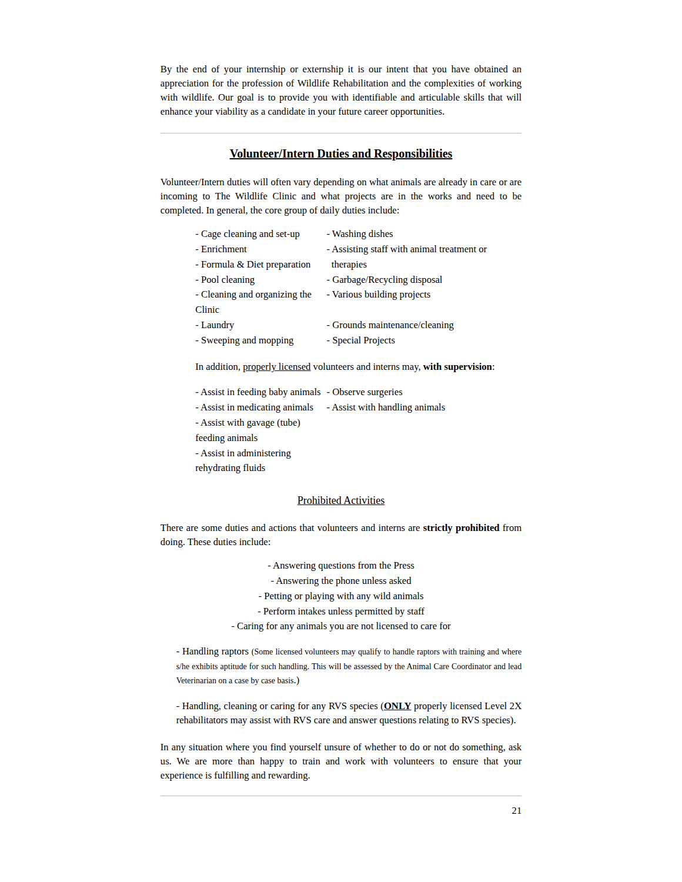By the end of your internship or externship it is our intent that you have obtained an appreciation for the profession of Wildlife Rehabilitation and the complexities of working with wildlife. Our goal is to provide you with identifiable and articulable skills that will enhance your viability as a candidate in your future career opportunities.
Volunteer/Intern Duties and Responsibilities
Volunteer/Intern duties will often vary depending on what animals are already in care or are incoming to The Wildlife Clinic and what projects are in the works and need to be completed. In general, the core group of daily duties include:
| - Cage cleaning and set-up | - Washing dishes |
| - Enrichment | - Assisting staff with animal treatment or |
| - Formula & Diet preparation | therapies |
| - Pool cleaning | - Garbage/Recycling disposal |
| - Cleaning and organizing the Clinic | - Various building projects |
| - Laundry | - Grounds maintenance/cleaning |
| - Sweeping and mopping | - Special Projects |
In addition, properly licensed volunteers and interns may, with supervision:
| - Assist in feeding baby animals | - Observe surgeries |
| - Assist in medicating animals | - Assist with handling animals |
| - Assist with gavage (tube) feeding animals | |
| - Assist in administering rehydrating fluids | |
Prohibited Activities
There are some duties and actions that volunteers and interns are strictly prohibited from doing. These duties include:
- Answering questions from the Press
- Answering the phone unless asked
- Petting or playing with any wild animals
- Perform intakes unless permitted by staff
- Caring for any animals you are not licensed to care for
- Handling raptors (Some licensed volunteers may qualify to handle raptors with training and where s/he exhibits aptitude for such handling. This will be assessed by the Animal Care Coordinator and lead Veterinarian on a case by case basis.)
- Handling, cleaning or caring for any RVS species (ONLY properly licensed Level 2X rehabilitators may assist with RVS care and answer questions relating to RVS species).
In any situation where you find yourself unsure of whether to do or not do something, ask us. We are more than happy to train and work with volunteers to ensure that your experience is fulfilling and rewarding.
21